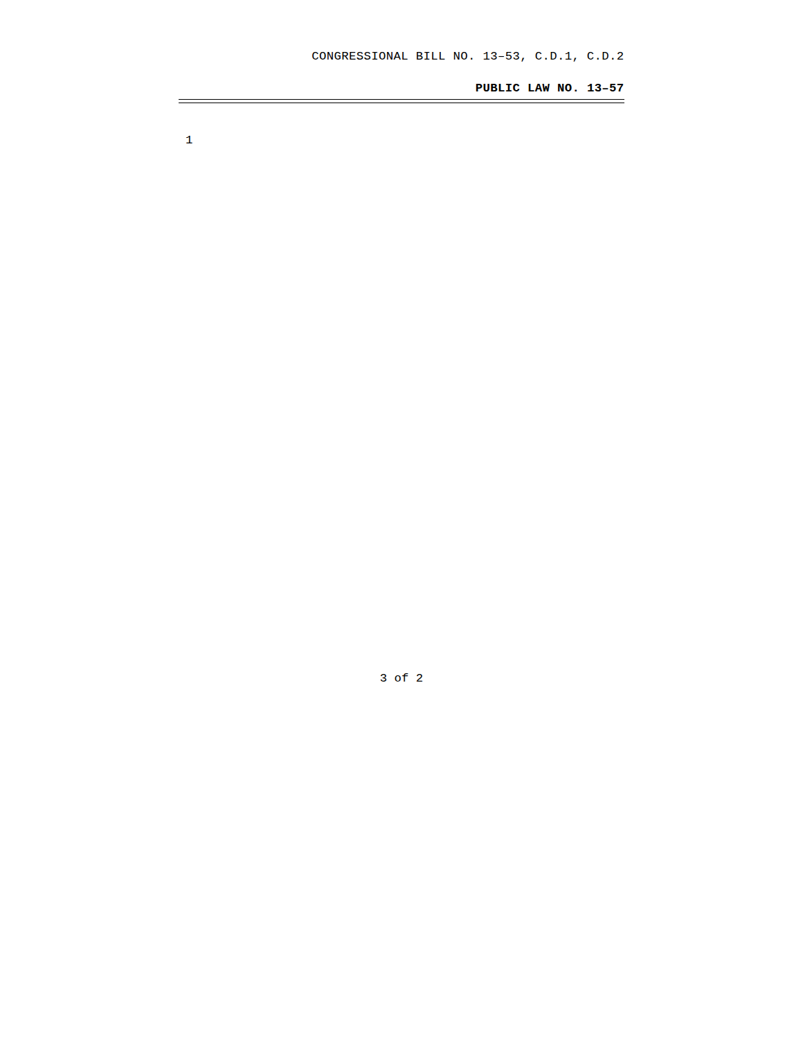CONGRESSIONAL BILL NO. 13–53, C.D.1, C.D.2
PUBLIC LAW NO. 13–57
1
3 of 2